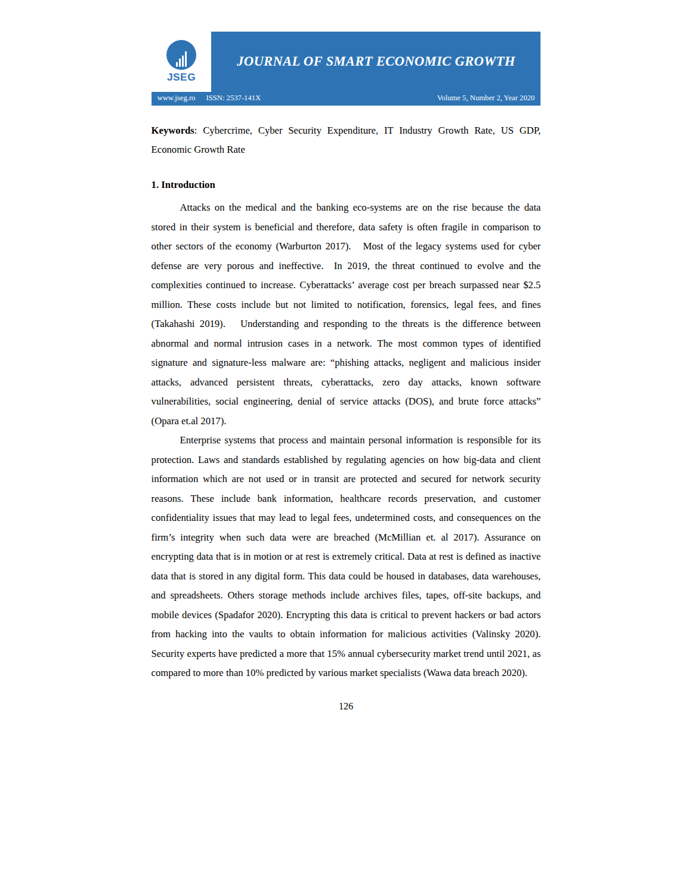JSEG
JOURNAL OF SMART ECONOMIC GROWTH
www.jseg.ro ISSN: 2537-141X
Volume 5, Number 2, Year 2020
Keywords: Cybercrime, Cyber Security Expenditure, IT Industry Growth Rate, US GDP, Economic Growth Rate
1. Introduction
Attacks on the medical and the banking eco-systems are on the rise because the data stored in their system is beneficial and therefore, data safety is often fragile in comparison to other sectors of the economy (Warburton 2017). Most of the legacy systems used for cyber defense are very porous and ineffective. In 2019, the threat continued to evolve and the complexities continued to increase. Cyberattacks’ average cost per breach surpassed near $2.5 million. These costs include but not limited to notification, forensics, legal fees, and fines (Takahashi 2019). Understanding and responding to the threats is the difference between abnormal and normal intrusion cases in a network. The most common types of identified signature and signature-less malware are: “phishing attacks, negligent and malicious insider attacks, advanced persistent threats, cyberattacks, zero day attacks, known software vulnerabilities, social engineering, denial of service attacks (DOS), and brute force attacks” (Opara et.al 2017).
Enterprise systems that process and maintain personal information is responsible for its protection. Laws and standards established by regulating agencies on how big-data and client information which are not used or in transit are protected and secured for network security reasons. These include bank information, healthcare records preservation, and customer confidentiality issues that may lead to legal fees, undetermined costs, and consequences on the firm’s integrity when such data were are breached (McMillian et. al 2017). Assurance on encrypting data that is in motion or at rest is extremely critical. Data at rest is defined as inactive data that is stored in any digital form. This data could be housed in databases, data warehouses, and spreadsheets. Others storage methods include archives files, tapes, off-site backups, and mobile devices (Spadafor 2020). Encrypting this data is critical to prevent hackers or bad actors from hacking into the vaults to obtain information for malicious activities (Valinsky 2020). Security experts have predicted a more that 15% annual cybersecurity market trend until 2021, as compared to more than 10% predicted by various market specialists (Wawa data breach 2020).
126